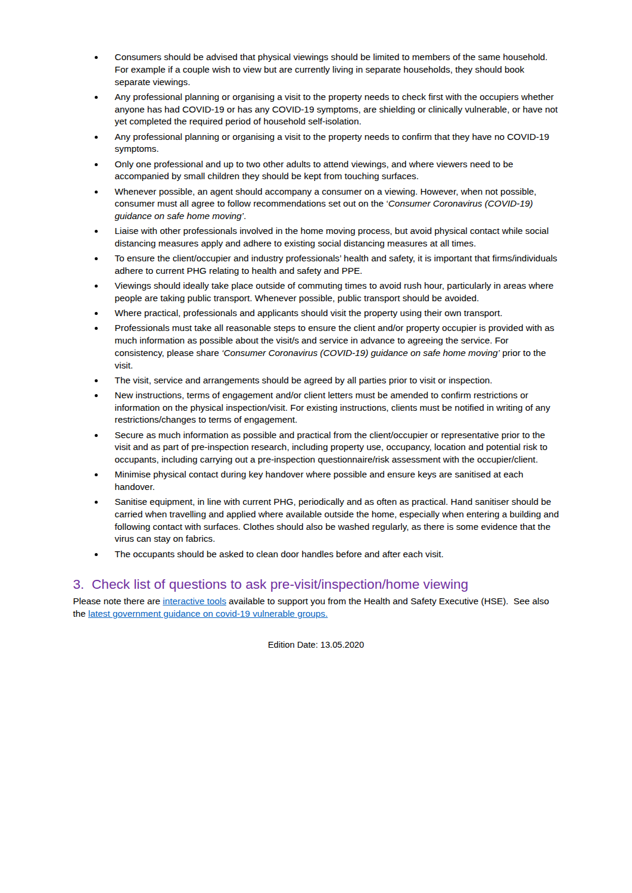Consumers should be advised that physical viewings should be limited to members of the same household. For example if a couple wish to view but are currently living in separate households, they should book separate viewings.
Any professional planning or organising a visit to the property needs to check first with the occupiers whether anyone has had COVID-19 or has any COVID-19 symptoms, are shielding or clinically vulnerable, or have not yet completed the required period of household self-isolation.
Any professional planning or organising a visit to the property needs to confirm that they have no COVID-19 symptoms.
Only one professional and up to two other adults to attend viewings, and where viewers need to be accompanied by small children they should be kept from touching surfaces.
Whenever possible, an agent should accompany a consumer on a viewing. However, when not possible, consumer must all agree to follow recommendations set out on the ‘Consumer Coronavirus (COVID-19) guidance on safe home moving’.
Liaise with other professionals involved in the home moving process, but avoid physical contact while social distancing measures apply and adhere to existing social distancing measures at all times.
To ensure the client/occupier and industry professionals’ health and safety, it is important that firms/individuals adhere to current PHG relating to health and safety and PPE.
Viewings should ideally take place outside of commuting times to avoid rush hour, particularly in areas where people are taking public transport. Whenever possible, public transport should be avoided.
Where practical, professionals and applicants should visit the property using their own transport.
Professionals must take all reasonable steps to ensure the client and/or property occupier is provided with as much information as possible about the visit/s and service in advance to agreeing the service. For consistency, please share ‘Consumer Coronavirus (COVID-19) guidance on safe home moving’ prior to the visit.
The visit, service and arrangements should be agreed by all parties prior to visit or inspection.
New instructions, terms of engagement and/or client letters must be amended to confirm restrictions or information on the physical inspection/visit. For existing instructions, clients must be notified in writing of any restrictions/changes to terms of engagement.
Secure as much information as possible and practical from the client/occupier or representative prior to the visit and as part of pre-inspection research, including property use, occupancy, location and potential risk to occupants, including carrying out a pre-inspection questionnaire/risk assessment with the occupier/client.
Minimise physical contact during key handover where possible and ensure keys are sanitised at each handover.
Sanitise equipment, in line with current PHG, periodically and as often as practical. Hand sanitiser should be carried when travelling and applied where available outside the home, especially when entering a building and following contact with surfaces. Clothes should also be washed regularly, as there is some evidence that the virus can stay on fabrics.
The occupants should be asked to clean door handles before and after each visit.
3. Check list of questions to ask pre-visit/inspection/home viewing
Please note there are interactive tools available to support you from the Health and Safety Executive (HSE). See also the latest government guidance on covid-19 vulnerable groups.
Edition Date: 13.05.2020